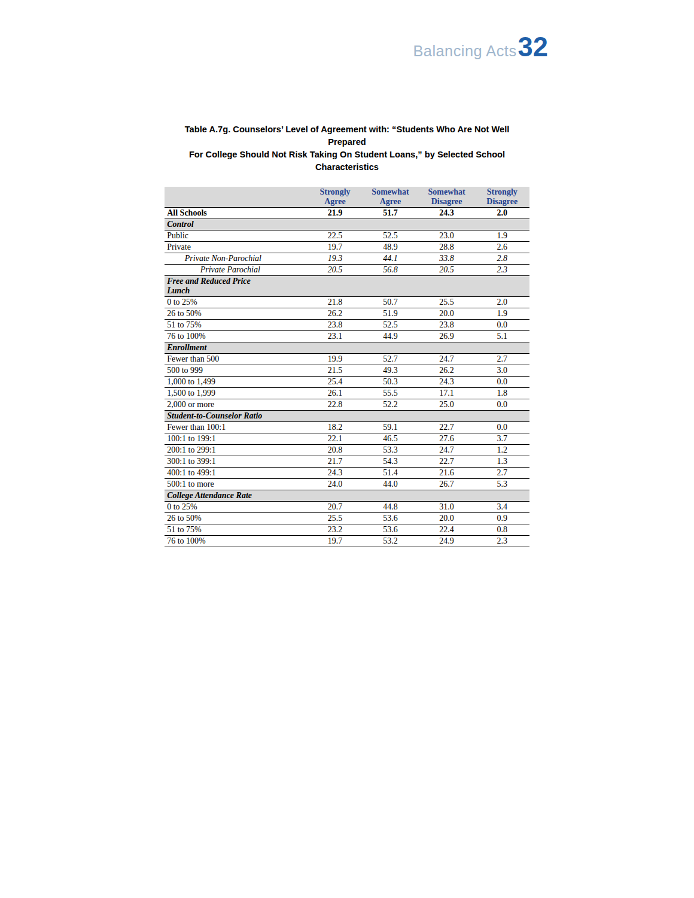Balancing Acts 32
Table A.7g. Counselors’ Level of Agreement with: “Students Who Are Not Well Prepared
For College Should Not Risk Taking On Student Loans,” by Selected School
Characteristics
| | Strongly Agree | Somewhat Agree | Somewhat Disagree | Strongly Disagree |
| --- | --- | --- | --- | --- |
| All Schools | 21.9 | 51.7 | 24.3 | 2.0 |
| Control | | | | |
| Public | 22.5 | 52.5 | 23.0 | 1.9 |
| Private | 19.7 | 48.9 | 28.8 | 2.6 |
| Private Non-Parochial | 19.3 | 44.1 | 33.8 | 2.8 |
| Private Parochial | 20.5 | 56.8 | 20.5 | 2.3 |
| Free and Reduced Price Lunch | | | | |
| 0 to 25% | 21.8 | 50.7 | 25.5 | 2.0 |
| 26 to 50% | 26.2 | 51.9 | 20.0 | 1.9 |
| 51 to 75% | 23.8 | 52.5 | 23.8 | 0.0 |
| 76 to 100% | 23.1 | 44.9 | 26.9 | 5.1 |
| Enrollment | | | | |
| Fewer than 500 | 19.9 | 52.7 | 24.7 | 2.7 |
| 500 to 999 | 21.5 | 49.3 | 26.2 | 3.0 |
| 1,000 to 1,499 | 25.4 | 50.3 | 24.3 | 0.0 |
| 1,500 to 1,999 | 26.1 | 55.5 | 17.1 | 1.8 |
| 2,000 or more | 22.8 | 52.2 | 25.0 | 0.0 |
| Student-to-Counselor Ratio | | | | |
| Fewer than 100:1 | 18.2 | 59.1 | 22.7 | 0.0 |
| 100:1 to 199:1 | 22.1 | 46.5 | 27.6 | 3.7 |
| 200:1 to 299:1 | 20.8 | 53.3 | 24.7 | 1.2 |
| 300:1 to 399:1 | 21.7 | 54.3 | 22.7 | 1.3 |
| 400:1 to 499:1 | 24.3 | 51.4 | 21.6 | 2.7 |
| 500:1 to more | 24.0 | 44.0 | 26.7 | 5.3 |
| College Attendance Rate | | | | |
| 0 to 25% | 20.7 | 44.8 | 31.0 | 3.4 |
| 26 to 50% | 25.5 | 53.6 | 20.0 | 0.9 |
| 51 to 75% | 23.2 | 53.6 | 22.4 | 0.8 |
| 76 to 100% | 19.7 | 53.2 | 24.9 | 2.3 |